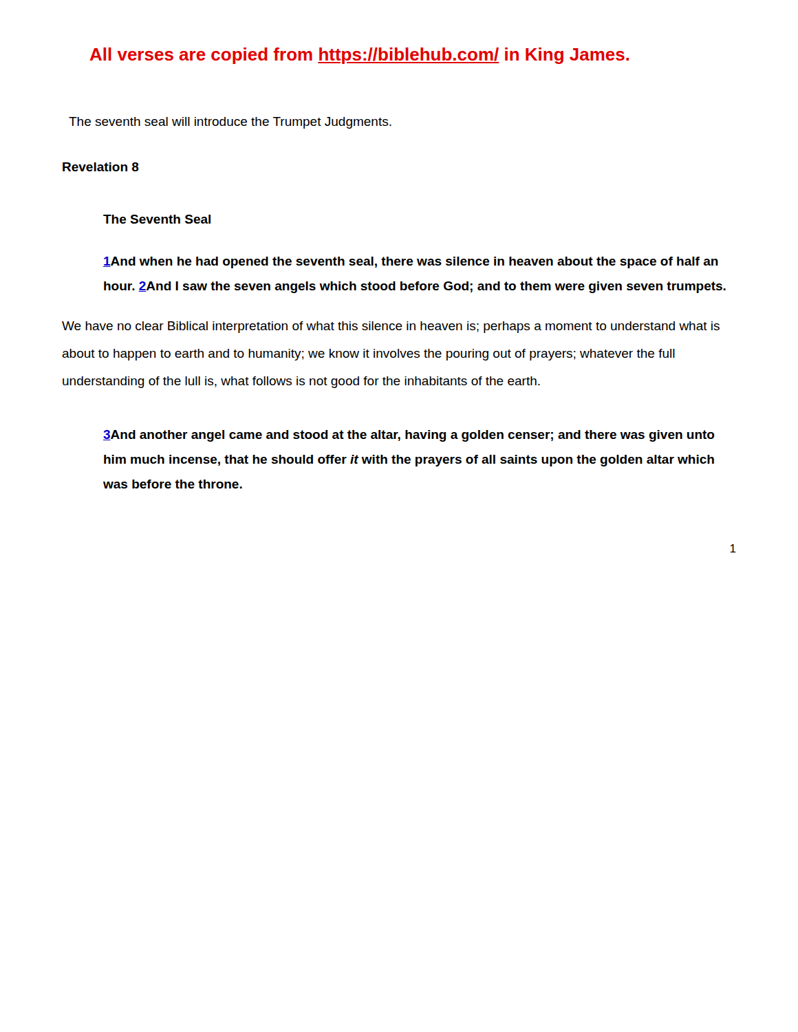All verses are copied from https://biblehub.com/ in King James.
The seventh seal will introduce the Trumpet Judgments.
Revelation 8
The Seventh Seal
1 And when he had opened the seventh seal, there was silence in heaven about the space of half an hour. 2 And I saw the seven angels which stood before God; and to them were given seven trumpets.
We have no clear Biblical interpretation of what this silence in heaven is; perhaps a moment to understand what is about to happen to earth and to humanity; we know it involves the pouring out of prayers; whatever the full understanding of the lull is, what follows is not good for the inhabitants of the earth.
3 And another angel came and stood at the altar, having a golden censer; and there was given unto him much incense, that he should offer it with the prayers of all saints upon the golden altar which was before the throne.
1